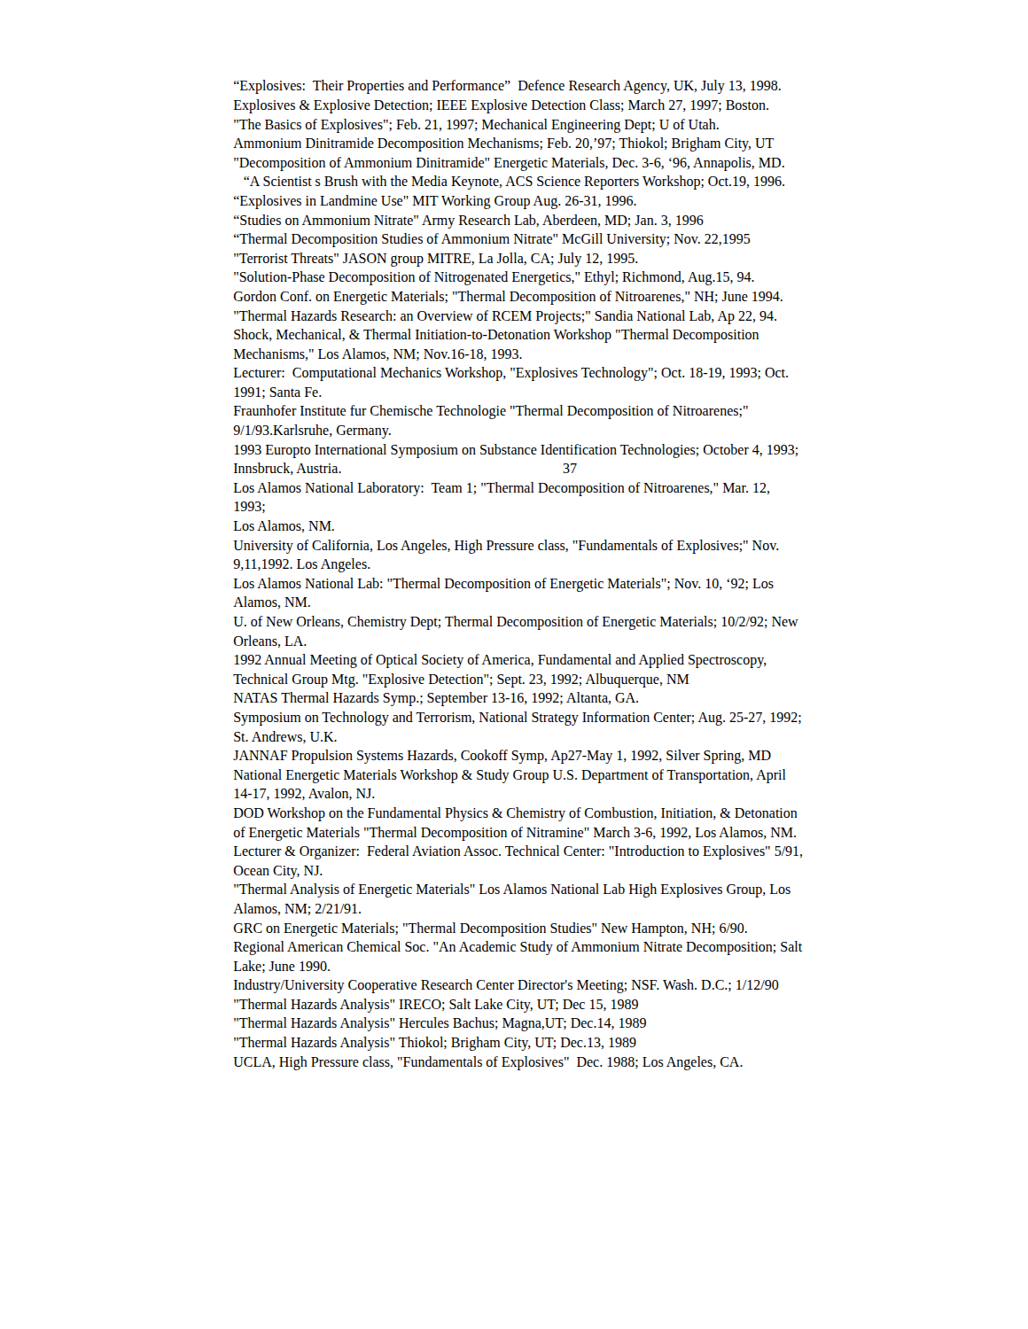“Explosives: Their Properties and Performance” Defence Research Agency, UK, July 13, 1998.
Explosives & Explosive Detection; IEEE Explosive Detection Class; March 27, 1997; Boston.
"The Basics of Explosives"; Feb. 21, 1997; Mechanical Engineering Dept; U of Utah.
Ammonium Dinitramide Decomposition Mechanisms; Feb. 20,’97; Thiokol; Brigham City, UT
"Decomposition of Ammonium Dinitramide" Energetic Materials, Dec. 3-6, ‘96, Annapolis, MD.
“A Scientist s Brush with the Media Keynote, ACS Science Reporters Workshop; Oct.19, 1996.
“Explosives in Landmine Use" MIT Working Group Aug. 26-31, 1996.
“Studies on Ammonium Nitrate" Army Research Lab, Aberdeen, MD; Jan. 3, 1996
“Thermal Decomposition Studies of Ammonium Nitrate" McGill University; Nov. 22,1995
"Terrorist Threats" JASON group MITRE, La Jolla, CA; July 12, 1995.
"Solution-Phase Decomposition of Nitrogenated Energetics," Ethyl; Richmond, Aug.15, 94.
Gordon Conf. on Energetic Materials; "Thermal Decomposition of Nitroarenes," NH; June 1994.
"Thermal Hazards Research: an Overview of RCEM Projects;" Sandia National Lab, Ap 22, 94.
Shock, Mechanical, & Thermal Initiation-to-Detonation Workshop "Thermal Decomposition
Mechanisms," Los Alamos, NM; Nov.16-18, 1993.
Lecturer: Computational Mechanics Workshop, "Explosives Technology"; Oct. 18-19, 1993; Oct.
1991; Santa Fe.
Fraunhofer Institute fur Chemische Technologie "Thermal Decomposition of Nitroarenes;"
9/1/93.Karlsruhe, Germany.
1993 Europto International Symposium on Substance Identification Technologies; October 4, 1993;
Innsbruck, Austria. 37
Los Alamos National Laboratory: Team 1; "Thermal Decomposition of Nitroarenes," Mar. 12, 1993;
Los Alamos, NM.
University of California, Los Angeles, High Pressure class, "Fundamentals of Explosives;" Nov.
9,11,1992. Los Angeles.
Los Alamos National Lab: "Thermal Decomposition of Energetic Materials"; Nov. 10, ‘92; Los
Alamos, NM.
U. of New Orleans, Chemistry Dept; Thermal Decomposition of Energetic Materials; 10/2/92; New
Orleans, LA.
1992 Annual Meeting of Optical Society of America, Fundamental and Applied Spectroscopy,
Technical Group Mtg. "Explosive Detection"; Sept. 23, 1992; Albuquerque, NM
NATAS Thermal Hazards Symp.; September 13-16, 1992; Altanta, GA.
Symposium on Technology and Terrorism, National Strategy Information Center; Aug. 25-27, 1992;
St. Andrews, U.K.
JANNAF Propulsion Systems Hazards, Cookoff Symp, Ap27-May 1, 1992, Silver Spring, MD
National Energetic Materials Workshop & Study Group U.S. Department of Transportation, April
14-17, 1992, Avalon, NJ.
DOD Workshop on the Fundamental Physics & Chemistry of Combustion, Initiation, & Detonation
of Energetic Materials "Thermal Decomposition of Nitramine" March 3-6, 1992, Los Alamos, NM.
Lecturer & Organizer: Federal Aviation Assoc. Technical Center: "Introduction to Explosives" 5/91,
Ocean City, NJ.
"Thermal Analysis of Energetic Materials" Los Alamos National Lab High Explosives Group, Los
Alamos, NM; 2/21/91.
GRC on Energetic Materials; "Thermal Decomposition Studies" New Hampton, NH; 6/90.
Regional American Chemical Soc. "An Academic Study of Ammonium Nitrate Decomposition; Salt
Lake; June 1990.
Industry/University Cooperative Research Center Director's Meeting; NSF. Wash. D.C.; 1/12/90
"Thermal Hazards Analysis" IRECO; Salt Lake City, UT; Dec 15, 1989
"Thermal Hazards Analysis" Hercules Bachus; Magna,UT; Dec.14, 1989
"Thermal Hazards Analysis" Thiokol; Brigham City, UT; Dec.13, 1989
UCLA, High Pressure class, "Fundamentals of Explosives" Dec. 1988; Los Angeles, CA.